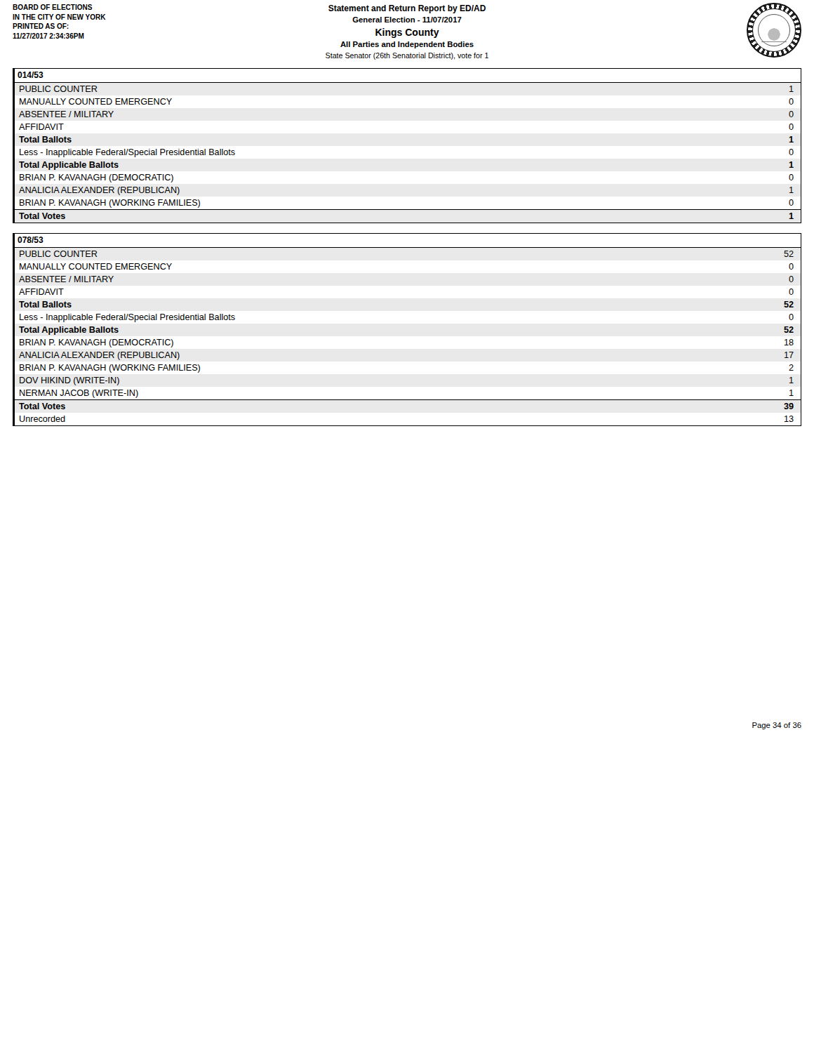BOARD OF ELECTIONS
IN THE CITY OF NEW YORK
PRINTED AS OF:
11/27/2017 2:34:36PM
Statement and Return Report by ED/AD
General Election - 11/07/2017
Kings County
All Parties and Independent Bodies
State Senator (26th Senatorial District), vote for 1
014/53
| PUBLIC COUNTER | 1 |
| MANUALLY COUNTED EMERGENCY | 0 |
| ABSENTEE / MILITARY | 0 |
| AFFIDAVIT | 0 |
| Total Ballots | 1 |
| Less - Inapplicable Federal/Special Presidential Ballots | 0 |
| Total Applicable Ballots | 1 |
| BRIAN P. KAVANAGH (DEMOCRATIC) | 0 |
| ANALICIA ALEXANDER (REPUBLICAN) | 1 |
| BRIAN P. KAVANAGH (WORKING FAMILIES) | 0 |
| Total Votes | 1 |
078/53
| PUBLIC COUNTER | 52 |
| MANUALLY COUNTED EMERGENCY | 0 |
| ABSENTEE / MILITARY | 0 |
| AFFIDAVIT | 0 |
| Total Ballots | 52 |
| Less - Inapplicable Federal/Special Presidential Ballots | 0 |
| Total Applicable Ballots | 52 |
| BRIAN P. KAVANAGH (DEMOCRATIC) | 18 |
| ANALICIA ALEXANDER (REPUBLICAN) | 17 |
| BRIAN P. KAVANAGH (WORKING FAMILIES) | 2 |
| DOV HIKIND (WRITE-IN) | 1 |
| NERMAN JACOB (WRITE-IN) | 1 |
| Total Votes | 39 |
| Unrecorded | 13 |
Page 34 of 36